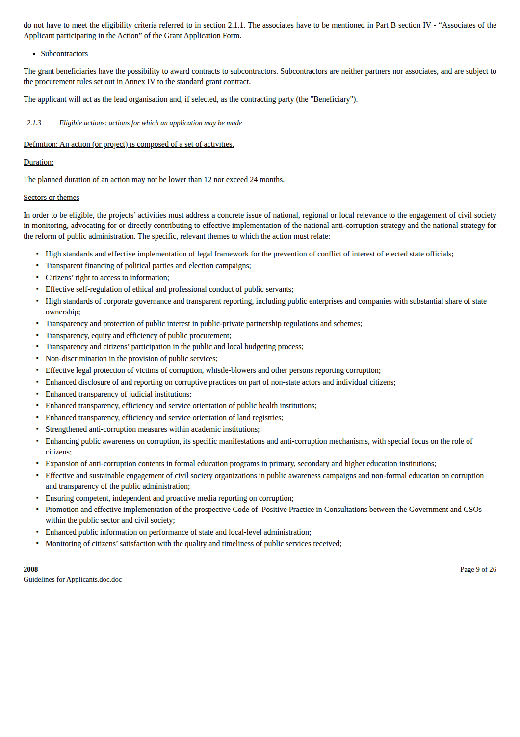do not have to meet the eligibility criteria referred to in section 2.1.1. The associates have to be mentioned in Part B section IV - “Associates of the Applicant participating in the Action” of the Grant Application Form.
Subcontractors
The grant beneficiaries have the possibility to award contracts to subcontractors. Subcontractors are neither partners nor associates, and are subject to the procurement rules set out in Annex IV to the standard grant contract.
The applicant will act as the lead organisation and, if selected, as the contracting party (the "Beneficiary").
2.1.3 Eligible actions: actions for which an application may be made
Definition: An action (or project) is composed of a set of activities.
Duration:
The planned duration of an action may not be lower than 12 nor exceed 24 months.
Sectors or themes
In order to be eligible, the projects’ activities must address a concrete issue of national, regional or local relevance to the engagement of civil society in monitoring, advocating for or directly contributing to effective implementation of the national anti-corruption strategy and the national strategy for the reform of public administration. The specific, relevant themes to which the action must relate:
High standards and effective implementation of legal framework for the prevention of conflict of interest of elected state officials;
Transparent financing of political parties and election campaigns;
Citizens’ right to access to information;
Effective self-regulation of ethical and professional conduct of public servants;
High standards of corporate governance and transparent reporting, including public enterprises and companies with substantial share of state ownership;
Transparency and protection of public interest in public-private partnership regulations and schemes;
Transparency, equity and efficiency of public procurement;
Transparency and citizens’ participation in the public and local budgeting process;
Non-discrimination in the provision of public services;
Effective legal protection of victims of corruption, whistle-blowers and other persons reporting corruption;
Enhanced disclosure of and reporting on corruptive practices on part of non-state actors and individual citizens;
Enhanced transparency of judicial institutions;
Enhanced transparency, efficiency and service orientation of public health institutions;
Enhanced transparency, efficiency and service orientation of land registries;
Strengthened anti-corruption measures within academic institutions;
Enhancing public awareness on corruption, its specific manifestations and anti-corruption mechanisms, with special focus on the role of citizens;
Expansion of anti-corruption contents in formal education programs in primary, secondary and higher education institutions;
Effective and sustainable engagement of civil society organizations in public awareness campaigns and non-formal education on corruption and transparency of the public administration;
Ensuring competent, independent and proactive media reporting on corruption;
Promotion and effective implementation of the prospective Code of Positive Practice in Consultations between the Government and CSOs within the public sector and civil society;
Enhanced public information on performance of state and local-level administration;
Monitoring of citizens’ satisfaction with the quality and timeliness of public services received;
2008
Guidelines for Applicants.doc.doc
Page 9 of 26